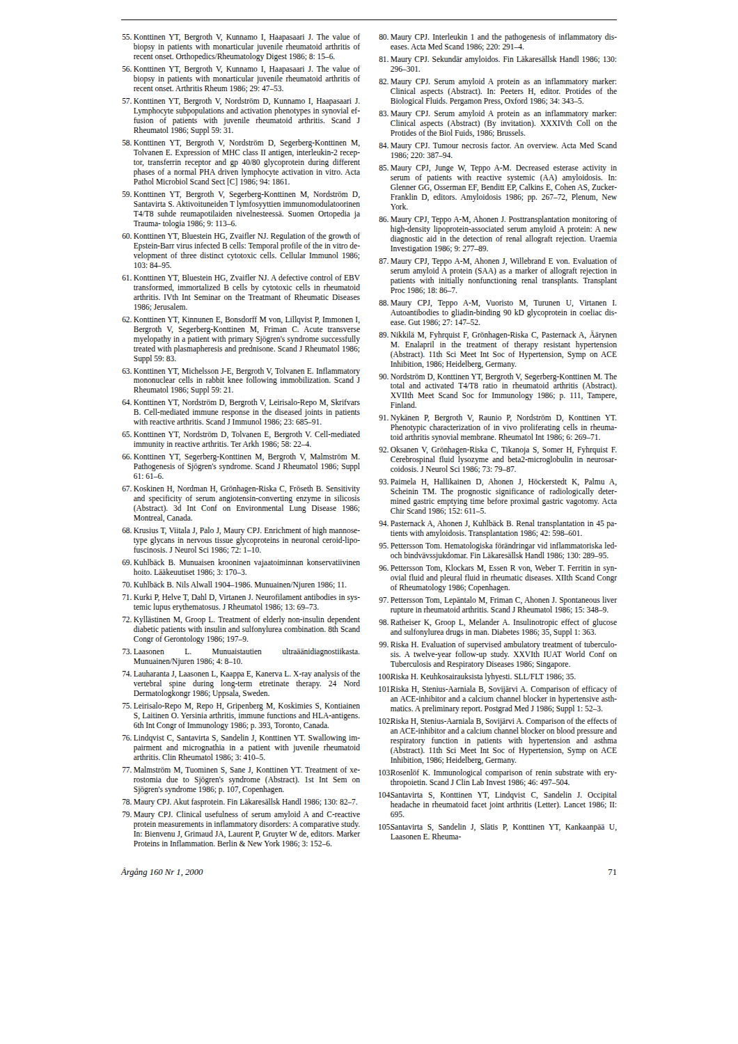55. Konttinen YT, Bergroth V, Kunnamo I, Haapasaari J. The value of biopsy in patients with monarticular juvenile rheumatoid arthritis of recent onset. Orthopedics/Rheumatology Digest 1986; 8: 15–6.
56. Konttinen YT, Bergroth V, Kunnamo I, Haapasaari J. The value of biopsy in patients with monarticular juvenile rheumatoid arthritis of recent onset. Arthritis Rheum 1986; 29: 47–53.
57. Konttinen YT, Bergroth V, Nordström D, Kunnamo I, Haapasaari J. Lymphocyte subpopulations and activation phenotypes in synovial effusion of patients with juvenile rheumatoid arthritis. Scand J Rheumatol 1986; Suppl 59: 31.
58. Konttinen YT, Bergroth V, Nordström D, Segerberg-Konttinen M, Tolvanen E. Expression of MHC class II antigen, interleukin-2 receptor, transferrin receptor and gp 40/80 glycoprotein during different phases of a normal PHA driven lymphocyte activation in vitro. Acta Pathol Microbiol Scand Sect [C] 1986; 94: 1861.
59. Konttinen YT, Bergroth V, Segerberg-Konttinen M, Nordström D, Santavirta S. Aktivoituneiden T lymfosyyttien immunomodulatoorinen T4/T8 suhde reumapotilaiden nivelnesteessä. Suomen Ortopedia ja Trauma- tologia 1986; 9: 113–6.
60. Konttinen YT, Bluestein HG, Zvaifler NJ. Regulation of the growth of Epstein-Barr virus infected B cells: Temporal profile of the in vitro development of three distinct cytotoxic cells. Cellular Immunol 1986; 103: 84–95.
61. Konttinen YT, Bluestein HG, Zvaifler NJ. A defective control of EBV transformed, immortalized B cells by cytotoxic cells in rheumatoid arthritis. IVth Int Seminar on the Treatmant of Rheumatic Diseases 1986; Jerusalem.
62. Konttinen YT, Kinnunen E, Bonsdorff M von, Lillqvist P, Immonen I, Bergroth V, Segerberg-Konttinen M, Friman C. Acute transverse myelopathy in a patient with primary Sjögren's syndrome successfully treated with plasmapheresis and prednisone. Scand J Rheumatol 1986; Suppl 59: 83.
63. Konttinen YT, Michelsson J-E, Bergroth V, Tolvanen E. Inflammatory mononuclear cells in rabbit knee following immobilization. Scand J Rheumatol 1986; Suppl 59: 21.
64. Konttinen YT, Nordström D, Bergroth V, Leirisalo-Repo M, Skrifvars B. Cell-mediated immune response in the diseased joints in patients with reactive arthritis. Scand J Immunol 1986; 23: 685–91.
65. Konttinen YT, Nordström D, Tolvanen E, Bergroth V. Cell-mediated immunity in reactive arthritis. Ter Arkh 1986; 58: 22–4.
66. Konttinen YT, Segerberg-Konttinen M, Bergroth V, Malmström M. Pathogenesis of Sjögren's syndrome. Scand J Rheumatol 1986; Suppl 61: 61–6.
67. Koskinen H, Nordman H, Grönhagen-Riska C, Fröseth B. Sensitivity and specificity of serum angiotensin-converting enzyme in silicosis (Abstract). 3d Int Conf on Environmental Lung Disease 1986; Montreal, Canada.
68. Krusius T, Viitala J, Palo J, Maury CPJ. Enrichment of high mannose-type glycans in nervous tissue glycoproteins in neuronal ceroid-lipofuscinosis. J Neurol Sci 1986; 72: 1–10.
69. Kuhlbäck B. Munuaisen krooninen vajaatoiminnan konservatiivinen hoito. Lääkeuutiset 1986; 3: 170–3.
70. Kuhlbäck B. Nils Alwall 1904–1986. Munuainen/Njuren 1986; 11.
71. Kurki P, Helve T, Dahl D, Virtanen J. Neurofilament antibodies in systemic lupus erythematosus. J Rheumatol 1986; 13: 69–73.
72. Kyllästinen M, Groop L. Treatment of elderly non-insulin dependent diabetic patients with insulin and sulfonylurea combination. 8th Scand Congr of Gerontology 1986; 197–9.
73. Laasonen L. Munuaistautien ultraäänidiagnostiikasta. Munuainen/Njuren 1986; 4: 8–10.
74. Lauharanta J, Laasonen L, Kaappa E, Kanerva L. X-ray analysis of the vertebral spine during long-term etretinate therapy. 24 Nord Dermatologkongr 1986; Uppsala, Sweden.
75. Leirisalo-Repo M, Repo H, Gripenberg M, Koskimies S, Kontiainen S, Laitinen O. Yersinia arthritis, immune functions and HLA-antigens. 6th Int Congr of Immunology 1986; p. 393, Toronto, Canada.
76. Lindqvist C, Santavirta S, Sandelin J, Konttinen YT. Swallowing impairment and micrognathia in a patient with juvenile rheumatoid arthritis. Clin Rheumatol 1986; 3: 410–5.
77. Malmström M, Tuominen S, Sane J, Konttinen YT. Treatment of xerostomia due to Sjögren's syndrome (Abstract). 1st Int Sem on Sjögren's syndrome 1986; p. 107, Copenhagen.
78. Maury CPJ. Akut fasprotein. Fin Läkaresällsk Handl 1986; 130: 82–7.
79. Maury CPJ. Clinical usefulness of serum amyloid A and C-reactive protein measurements in inflammatory disorders: A comparative study. In: Bienvenu J, Grimaud JA, Laurent P, Gruyter W de, editors. Marker Proteins in Inflammation. Berlin & New York 1986; 3: 152–6.
80. Maury CPJ. Interleukin 1 and the pathogenesis of inflammatory diseases. Acta Med Scand 1986; 220: 291–4.
81. Maury CPJ. Sekundär amyloidos. Fin Läkaresällsk Handl 1986; 130: 296–301.
82. Maury CPJ. Serum amyloid A protein as an inflammatory marker: Clinical aspects (Abstract). In: Peeters H, editor. Protides of the Biological Fluids. Pergamon Press, Oxford 1986; 34: 343–5.
83. Maury CPJ. Serum amyloid A protein as an inflammatory marker: Clinical aspects (Abstract) (By invitation). XXXIVth Coll on the Protides of the Biol Fuids, 1986; Brussels.
84. Maury CPJ. Tumour necrosis factor. An overview. Acta Med Scand 1986; 220: 387–94.
85. Maury CPJ, Junge W, Teppo A-M. Decreased esterase activity in serum of patients with reactive systemic (AA) amyloidosis. In: Glenner GG, Osserman EF, Benditt EP, Calkins E, Cohen AS, Zucker-Franklin D, editors. Amyloidosis 1986; pp. 267–72, Plenum, New York.
86. Maury CPJ, Teppo A-M, Ahonen J. Posttransplantation monitoring of high-density lipoprotein-associated serum amyloid A protein: A new diagnostic aid in the detection of renal allograft rejection. Uraemia Investigation 1986; 9: 277–89.
87. Maury CPJ, Teppo A-M, Ahonen J, Willebrand E von. Evaluation of serum amyloid A protein (SAA) as a marker of allograft rejection in patients with initially nonfunctioning renal transplants. Transplant Proc 1986; 18: 86–7.
88. Maury CPJ, Teppo A-M, Vuoristo M, Turunen U, Virtanen I. Autoantibodies to gliadin-binding 90 kD glycoprotein in coeliac disease. Gut 1986; 27: 147–52.
89. Nikkilä M, Fyhrquist F, Grönhagen-Riska C, Pasternack A, Äärynen M. Enalapril in the treatment of therapy resistant hypertension (Abstract). 11th Sci Meet Int Soc of Hypertension, Symp on ACE Inhibition, 1986; Heidelberg, Germany.
90. Nordström D, Konttinen YT, Bergroth V, Segerberg-Konttinen M. The total and activated T4/T8 ratio in rheumatoid arthritis (Abstract). XVIIth Meet Scand Soc for Immunology 1986; p. 111, Tampere, Finland.
91. Nykänen P, Bergroth V, Raunio P, Nordström D, Konttinen YT. Phenotypic characterization of in vivo proliferating cells in rheumatoid arthritis synovial membrane. Rheumatol Int 1986; 6: 269–71.
92. Oksanen V, Grönhagen-Riska C, Tikanoja S, Somer H, Fyhrquist F. Cerebrospinal fluid lysozyme and beta2-microglobulin in neurosarcoidosis. J Neurol Sci 1986; 73: 79–87.
93. Paimela H, Hallikainen D, Ahonen J, Höckerstedt K, Palmu A, Scheinin TM. The prognostic significance of radiologically determined gastric emptying time before proximal gastric vagotomy. Acta Chir Scand 1986; 152: 611–5.
94. Pasternack A, Ahonen J, Kuhlbäck B. Renal transplantation in 45 patients with amyloidosis. Transplantation 1986; 42: 598–601.
95. Pettersson Tom. Hematologiska förändringar vid inflammatoriska led- och bindvävssjukdomar. Fin Läkaresällsk Handl 1986; 130: 289–95.
96. Pettersson Tom, Klockars M, Essen R von, Weber T. Ferritin in synovial fluid and pleural fluid in rheumatic diseases. XIIth Scand Congr of Rheumatology 1986; Copenhagen.
97. Pettersson Tom, Lepäntalo M, Friman C, Ahonen J. Spontaneous liver rupture in rheumatoid arthritis. Scand J Rheumatol 1986; 15: 348–9.
98. Ratheiser K, Groop L, Melander A. Insulinotropic effect of glucose and sulfonylurea drugs in man. Diabetes 1986; 35, Suppl 1: 363.
99. Riska H. Evaluation of supervised ambulatory treatment of tuberculosis. A twelve-year follow-up study. XXVIth IUAT World Conf on Tuberculosis and Respiratory Diseases 1986; Singapore.
100. Riska H. Keuhkosairauksista lyhyesti. SLL/FLT 1986; 35.
101. Riska H, Stenius-Aarniala B, Sovijärvi A. Comparison of efficacy of an ACE-inhibitor and a calcium channel blocker in hypertensive asthmatics. A preliminary report. Postgrad Med J 1986; Suppl 1: 52–3.
102. Riska H, Stenius-Aarniala B, Sovijärvi A. Comparison of the effects of an ACE-inhibitor and a calcium channel blocker on blood pressure and respiratory function in patients with hypertension and asthma (Abstract). 11th Sci Meet Int Soc of Hypertension, Symp on ACE Inhibition, 1986; Heidelberg, Germany.
103. Rosenlöf K. Immunological comparison of renin substrate with erythropoietin. Scand J Clin Lab Invest 1986; 46: 497–504.
104. Santavirta S, Konttinen YT, Lindqvist C, Sandelin J. Occipital headache in rheumatoid facet joint arthritis (Letter). Lancet 1986; II: 695.
105. Santavirta S, Sandelin J, Slätis P, Konttinen YT, Kankaanpää U, Laasonen E. Rheuma-
Årgång 160 Nr 1, 2000 71